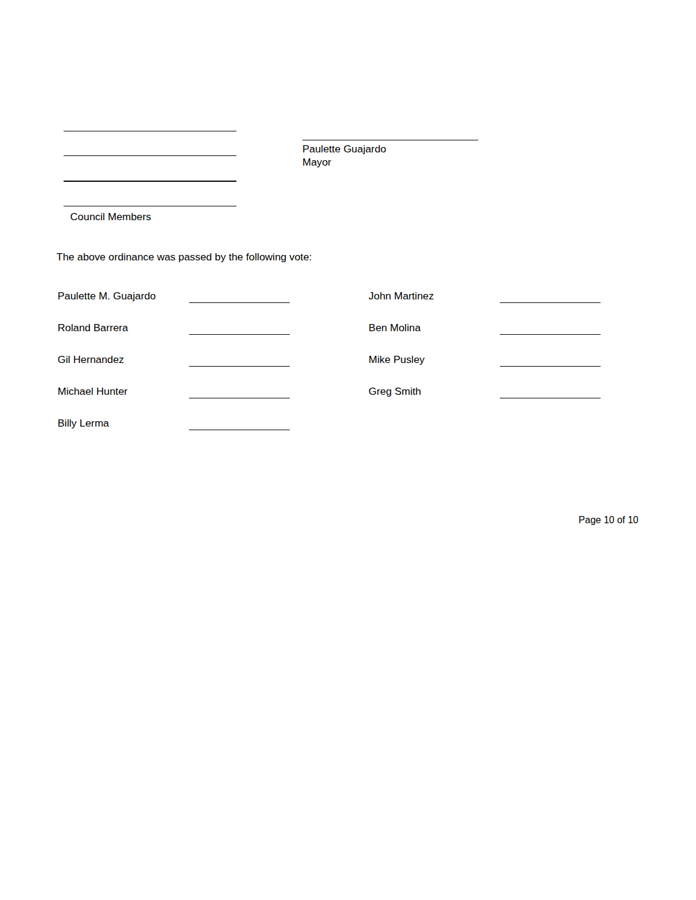Council Members
Paulette Guajardo
Mayor
The above ordinance was passed by the following vote:
| Paulette M. Guajardo | | | John Martinez | |
| Roland Barrera | | | Ben Molina | |
| Gil Hernandez | | | Mike Pusley | |
| Michael Hunter | | | Greg Smith | |
| Billy Lerma | | | | |
Page 10 of 10